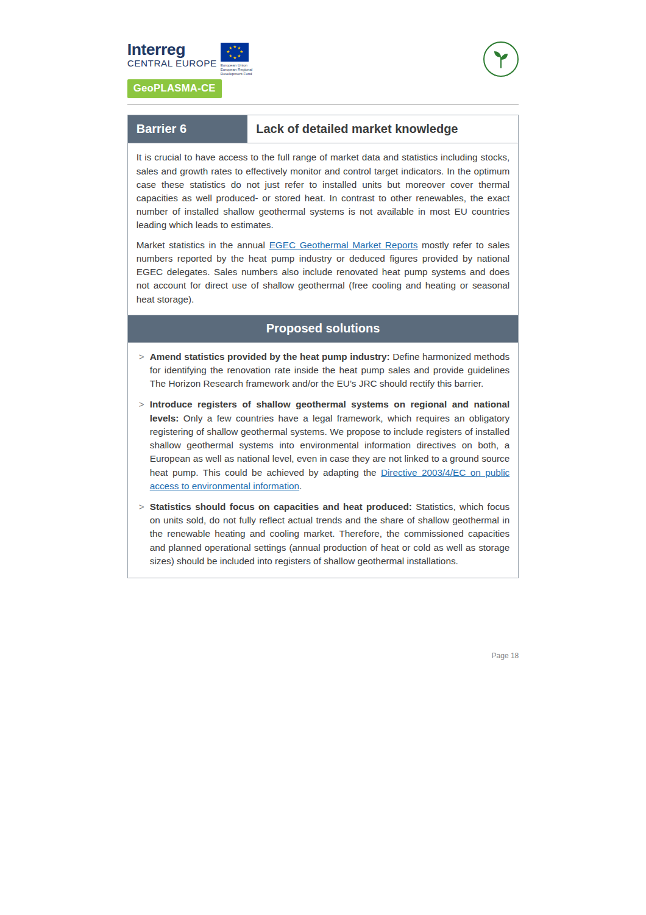Interreg CENTRAL EUROPE
★ ★ ★ ★ ★ ★ ★ ★
European Union
European Regional
Development Fund
GeoPLASMA-CE
Barrier 6
Lack of detailed market knowledge
It is crucial to have access to the full range of market data and statistics including stocks, sales and growth rates to effectively monitor and control target indicators. In the optimum case these statistics do not just refer to installed units but moreover cover thermal capacities as well produced- or stored heat. In contrast to other renewables, the exact number of installed shallow geothermal systems is not available in most EU countries leading which leads to estimates.
Market statistics in the annual EGEC Geothermal Market Reports mostly refer to sales numbers reported by the heat pump industry or deduced figures provided by national EGEC delegates. Sales numbers also include renovated heat pump systems and does not account for direct use of shallow geothermal (free cooling and heating or seasonal heat storage).
Proposed solutions
Amend statistics provided by the heat pump industry: Define harmonized methods for identifying the renovation rate inside the heat pump sales and provide guidelines The Horizon Research framework and/or the EU’s JRC should rectify this barrier.
Introduce registers of shallow geothermal systems on regional and national levels: Only a few countries have a legal framework, which requires an obligatory registering of shallow geothermal systems. We propose to include registers of installed shallow geothermal systems into environmental information directives on both, a European as well as national level, even in case they are not linked to a ground source heat pump. This could be achieved by adapting the Directive 2003/4/EC on public access to environmental information.
Statistics should focus on capacities and heat produced: Statistics, which focus on units sold, do not fully reflect actual trends and the share of shallow geothermal in the renewable heating and cooling market. Therefore, the commissioned capacities and planned operational settings (annual production of heat or cold as well as storage sizes) should be included into registers of shallow geothermal installations.
Page 18